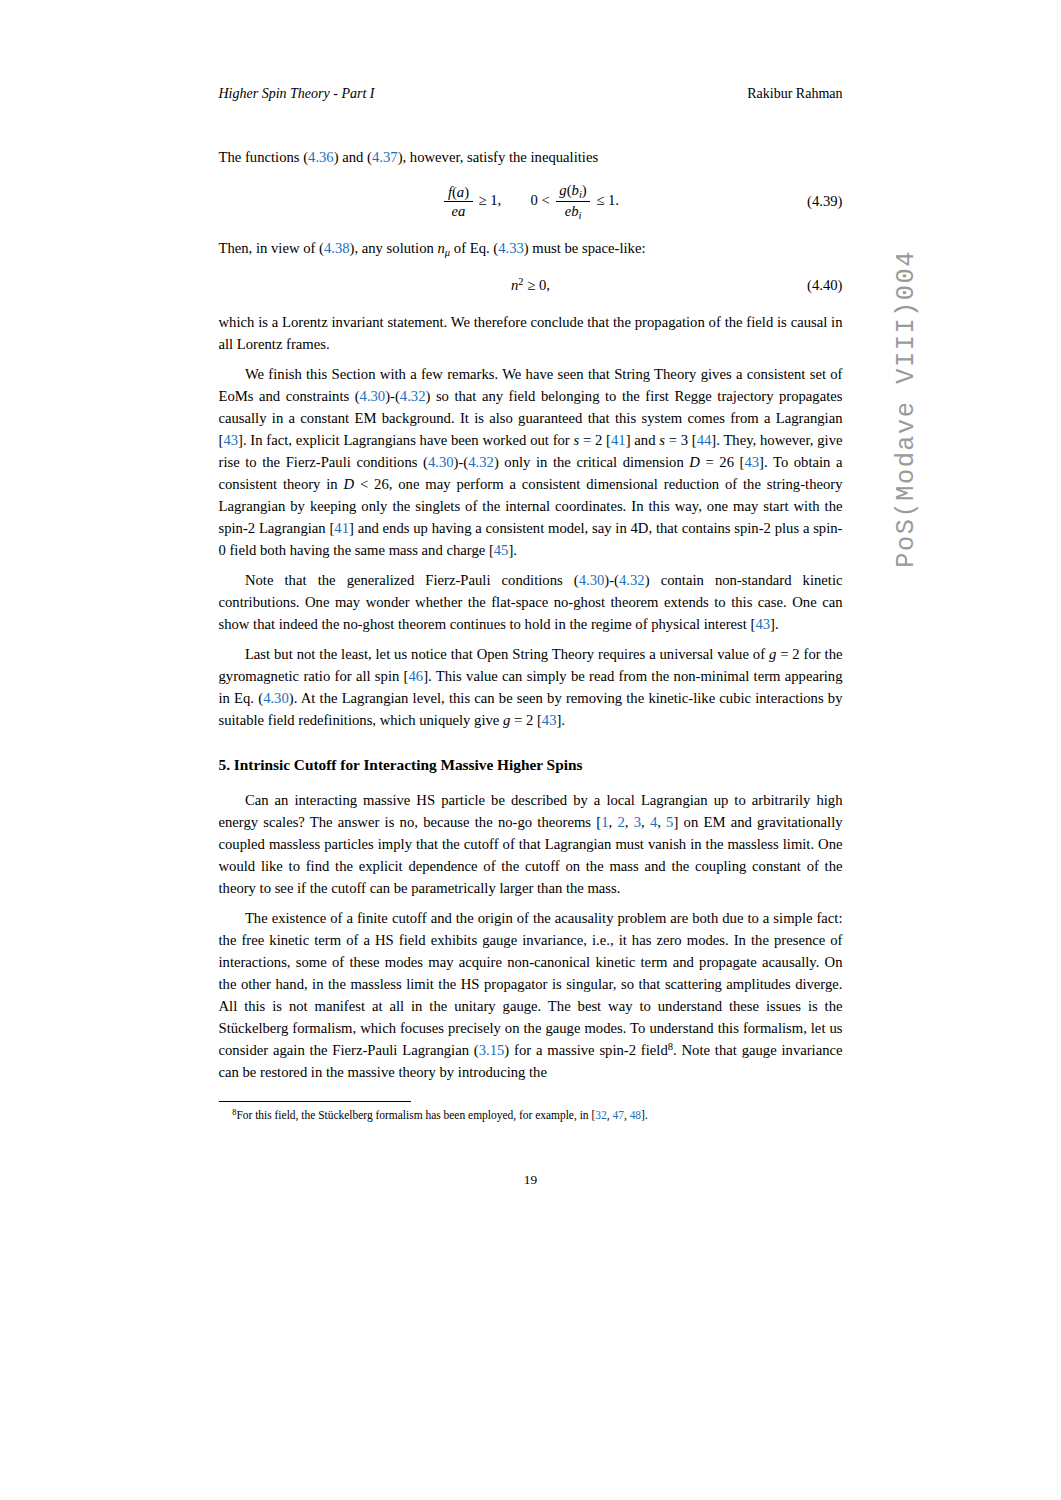PoS(Modave VIII)004
Higher Spin Theory - Part I
Rakibur Rahman
The functions (4.36) and (4.37), however, satisfy the inequalities
f(a) ea ≥ 1, 0 < g(bi) ebi ≤ 1.
(4.39)
Then, in view of (4.38), any solution nμ of Eq. (4.33) must be space-like:
n 2 ≥ 0,
(4.40)
which is a Lorentz invariant statement. We therefore conclude that the propagation of the field is causal in all Lorentz frames.
We finish this Section with a few remarks. We have seen that String Theory gives a consistent set of EoMs and constraints (4.30)-(4.32) so that any field belonging to the first Regge trajectory propagates causally in a constant EM background. It is also guaranteed that this system comes from a Lagrangian [43]. In fact, explicit Lagrangians have been worked out for s = 2 [41] and s = 3 [44]. They, however, give rise to the Fierz-Pauli conditions (4.30)-(4.32) only in the critical dimension D = 26 [43]. To obtain a consistent theory in D < 26, one may perform a consistent dimensional reduction of the string-theory Lagrangian by keeping only the singlets of the internal coordinates. In this way, one may start with the spin-2 Lagrangian [41] and ends up having a consistent model, say in 4D, that contains spin-2 plus a spin-0 field both having the same mass and charge [45].
Note that the generalized Fierz-Pauli conditions (4.30)-(4.32) contain non-standard kinetic contributions. One may wonder whether the flat-space no-ghost theorem extends to this case. One can show that indeed the no-ghost theorem continues to hold in the regime of physical interest [43].
Last but not the least, let us notice that Open String Theory requires a universal value of g = 2 for the gyromagnetic ratio for all spin [46]. This value can simply be read from the non-minimal term appearing in Eq. (4.30). At the Lagrangian level, this can be seen by removing the kinetic-like cubic interactions by suitable field redefinitions, which uniquely give g = 2 [43].
5. Intrinsic Cutoff for Interacting Massive Higher Spins
Can an interacting massive HS particle be described by a local Lagrangian up to arbitrarily high energy scales? The answer is no, because the no-go theorems [1, 2, 3, 4, 5] on EM and gravitationally coupled massless particles imply that the cutoff of that Lagrangian must vanish in the massless limit. One would like to find the explicit dependence of the cutoff on the mass and the coupling constant of the theory to see if the cutoff can be parametrically larger than the mass.
The existence of a finite cutoff and the origin of the acausality problem are both due to a simple fact: the free kinetic term of a HS field exhibits gauge invariance, i.e., it has zero modes. In the presence of interactions, some of these modes may acquire non-canonical kinetic term and propagate acausally. On the other hand, in the massless limit the HS propagator is singular, so that scattering amplitudes diverge. All this is not manifest at all in the unitary gauge. The best way to understand these issues is the Stückelberg formalism, which focuses precisely on the gauge modes. To understand this formalism, let us consider again the Fierz-Pauli Lagrangian (3.15) for a massive spin-2 field8. Note that gauge invariance can be restored in the massive theory by introducing the
8 For this field, the Stückelberg formalism has been employed, for example, in [32, 47, 48].
19